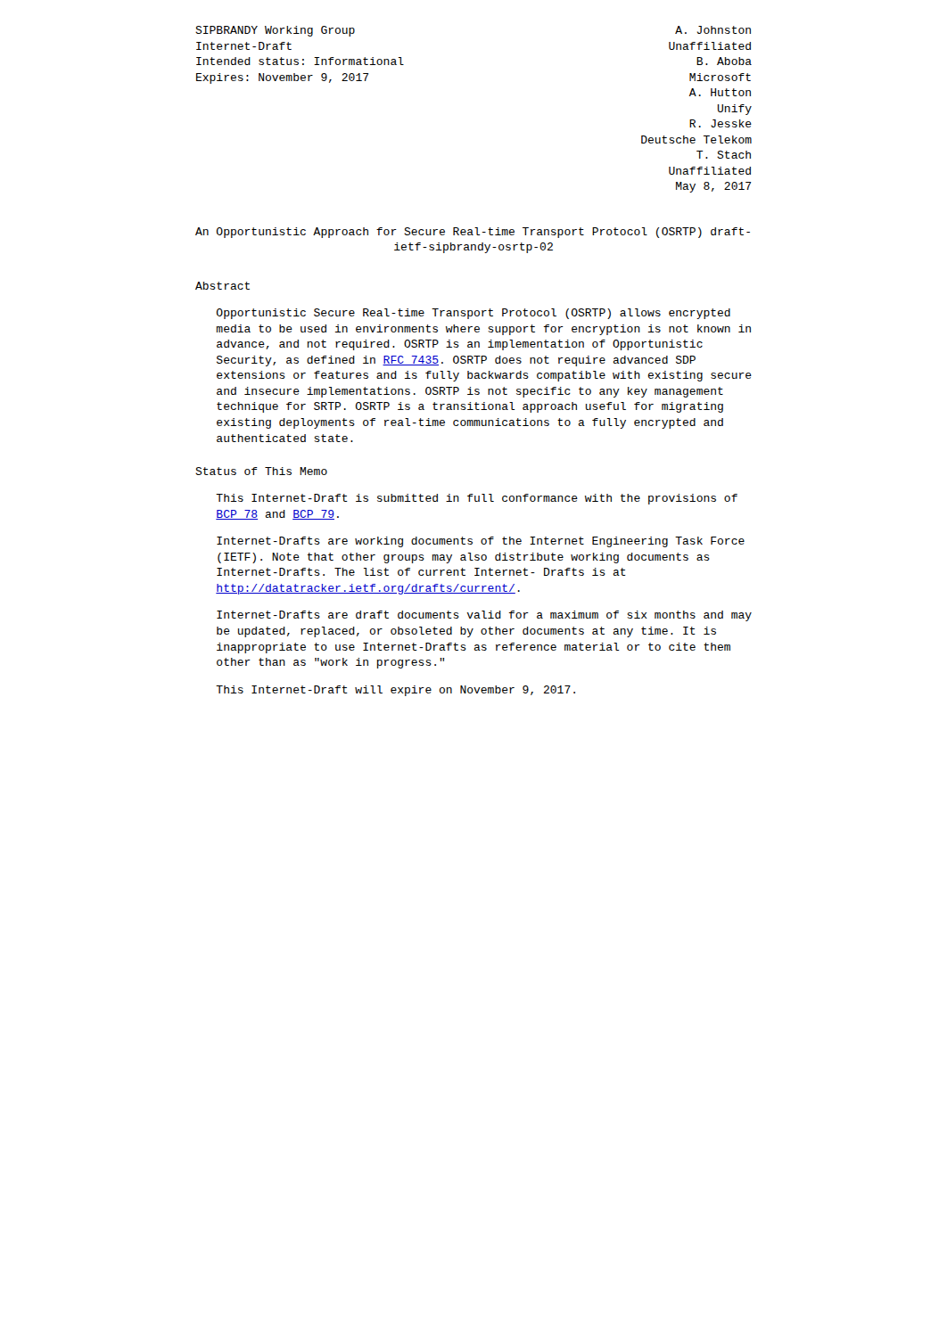SIPBRANDY Working Group Internet-Draft Intended status: Informational Expires: November 9, 2017
A. Johnston Unaffiliated B. Aboba Microsoft A. Hutton Unify R. Jesske Deutsche Telekom T. Stach Unaffiliated May 8, 2017
An Opportunistic Approach for Secure Real-time Transport Protocol (OSRTP) draft-ietf-sipbrandy-osrtp-02
Abstract
Opportunistic Secure Real-time Transport Protocol (OSRTP) allows encrypted media to be used in environments where support for encryption is not known in advance, and not required. OSRTP is an implementation of Opportunistic Security, as defined in RFC 7435. OSRTP does not require advanced SDP extensions or features and is fully backwards compatible with existing secure and insecure implementations. OSRTP is not specific to any key management technique for SRTP. OSRTP is a transitional approach useful for migrating existing deployments of real-time communications to a fully encrypted and authenticated state.
Status of This Memo
This Internet-Draft is submitted in full conformance with the provisions of BCP 78 and BCP 79.
Internet-Drafts are working documents of the Internet Engineering Task Force (IETF). Note that other groups may also distribute working documents as Internet-Drafts. The list of current Internet- Drafts is at http://datatracker.ietf.org/drafts/current/.
Internet-Drafts are draft documents valid for a maximum of six months and may be updated, replaced, or obsoleted by other documents at any time. It is inappropriate to use Internet-Drafts as reference material or to cite them other than as "work in progress."
This Internet-Draft will expire on November 9, 2017.